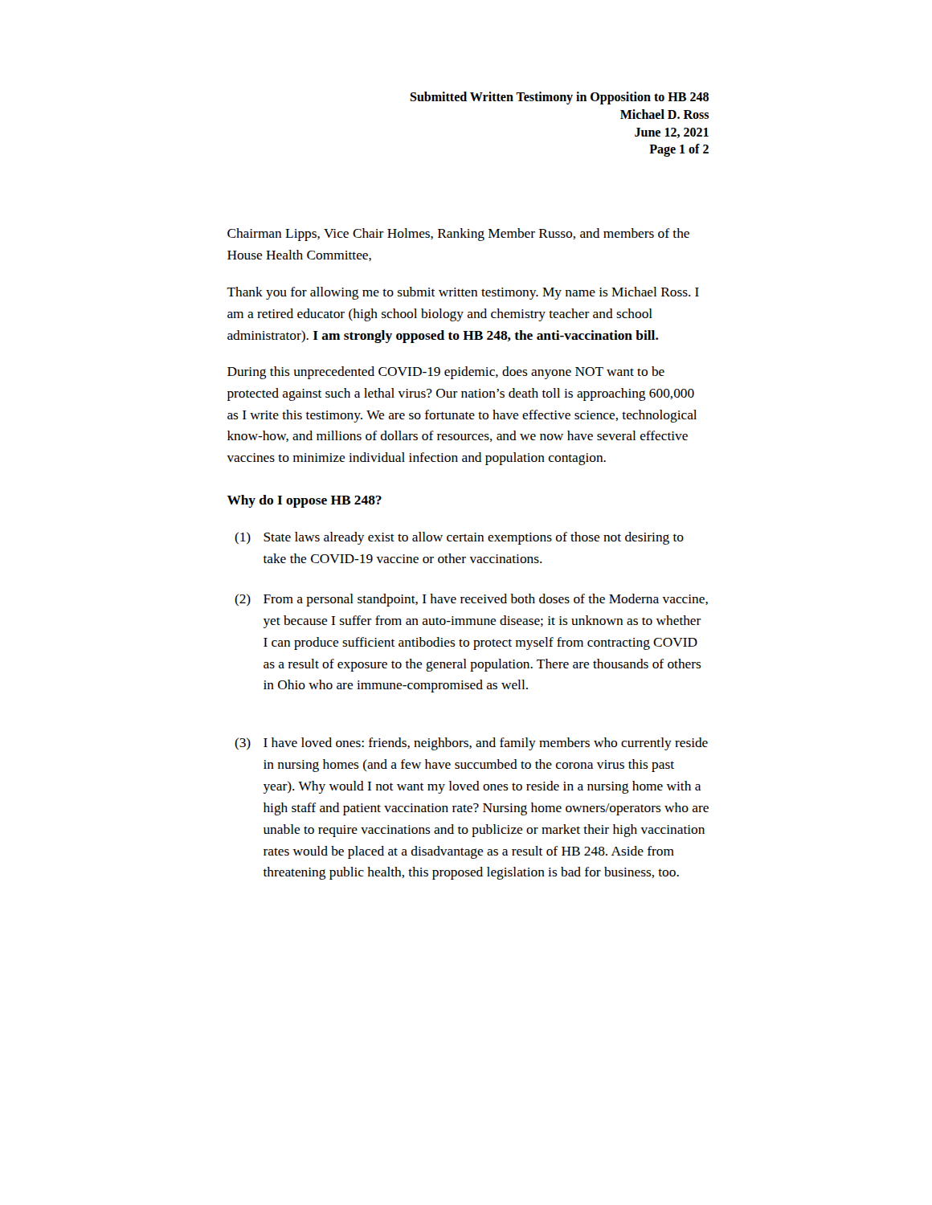Submitted Written Testimony in Opposition to HB 248
Michael D. Ross
June 12, 2021
Page 1 of 2
Chairman Lipps, Vice Chair Holmes, Ranking Member Russo, and members of the House Health Committee,
Thank you for allowing me to submit written testimony. My name is Michael Ross. I am a retired educator (high school biology and chemistry teacher and school administrator). I am strongly opposed to HB 248, the anti-vaccination bill.
During this unprecedented COVID-19 epidemic, does anyone NOT want to be protected against such a lethal virus? Our nation’s death toll is approaching 600,000 as I write this testimony. We are so fortunate to have effective science, technological know-how, and millions of dollars of resources, and we now have several effective vaccines to minimize individual infection and population contagion.
Why do I oppose HB 248?
(1) State laws already exist to allow certain exemptions of those not desiring to take the COVID-19 vaccine or other vaccinations.
(2) From a personal standpoint, I have received both doses of the Moderna vaccine, yet because I suffer from an auto-immune disease; it is unknown as to whether I can produce sufficient antibodies to protect myself from contracting COVID as a result of exposure to the general population. There are thousands of others in Ohio who are immune-compromised as well.
(3) I have loved ones: friends, neighbors, and family members who currently reside in nursing homes (and a few have succumbed to the corona virus this past year). Why would I not want my loved ones to reside in a nursing home with a high staff and patient vaccination rate? Nursing home owners/operators who are unable to require vaccinations and to publicize or market their high vaccination rates would be placed at a disadvantage as a result of HB 248. Aside from threatening public health, this proposed legislation is bad for business, too.